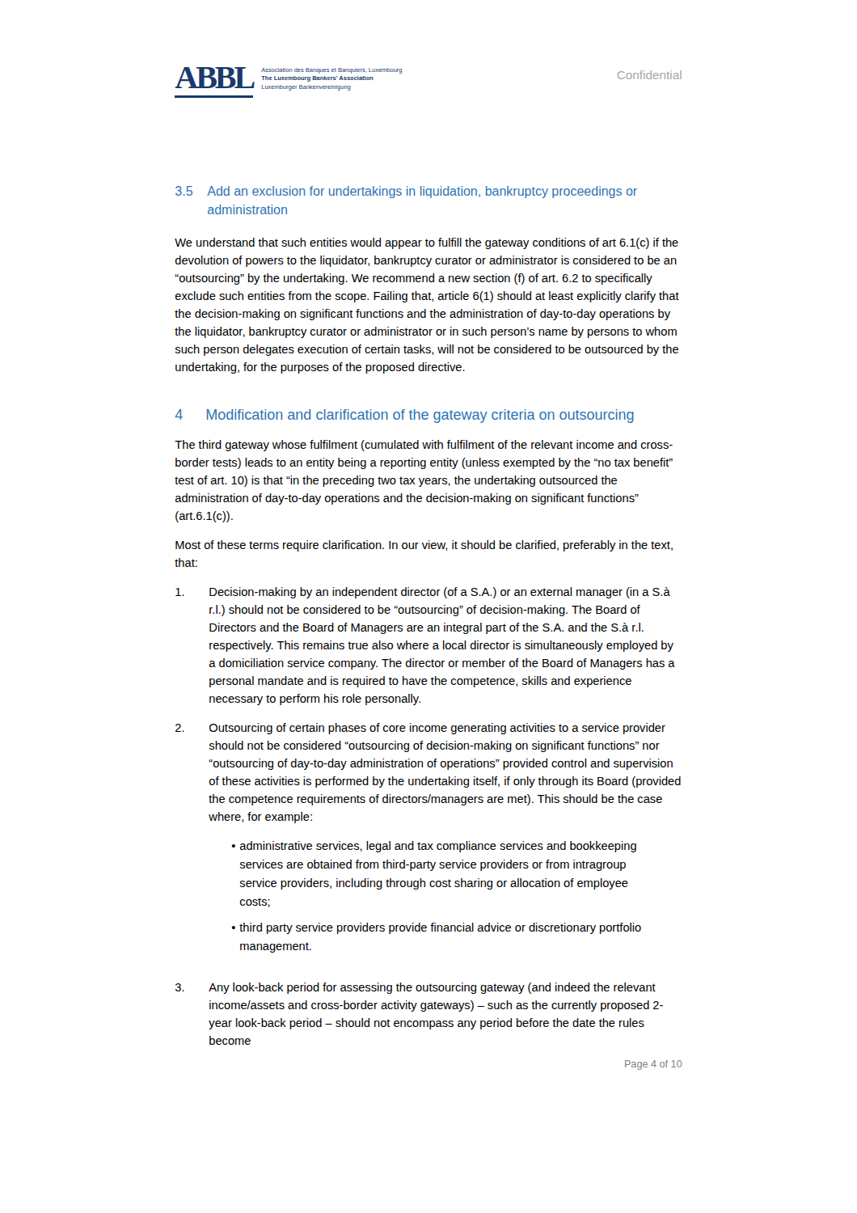ABBL
Association des Banques et Banquiers, Luxembourg
The Luxembourg Bankers' Association
Luxemburger Bankenvereinigung
Confidential
3.5 Add an exclusion for undertakings in liquidation, bankruptcy proceedings or administration
We understand that such entities would appear to fulfill the gateway conditions of art 6.1(c) if the devolution of powers to the liquidator, bankruptcy curator or administrator is considered to be an “outsourcing” by the undertaking. We recommend a new section (f) of art. 6.2 to specifically exclude such entities from the scope. Failing that, article 6(1) should at least explicitly clarify that the decision-making on significant functions and the administration of day-to-day operations by the liquidator, bankruptcy curator or administrator or in such person’s name by persons to whom such person delegates execution of certain tasks, will not be considered to be outsourced by the undertaking, for the purposes of the proposed directive.
4 Modification and clarification of the gateway criteria on outsourcing
The third gateway whose fulfilment (cumulated with fulfilment of the relevant income and cross-border tests) leads to an entity being a reporting entity (unless exempted by the “no tax benefit” test of art. 10) is that “in the preceding two tax years, the undertaking outsourced the administration of day-to-day operations and the decision-making on significant functions” (art.6.1(c)).
Most of these terms require clarification. In our view, it should be clarified, preferably in the text, that:
Decision-making by an independent director (of a S.A.) or an external manager (in a S.à r.l.) should not be considered to be “outsourcing” of decision-making. The Board of Directors and the Board of Managers are an integral part of the S.A. and the S.à r.l. respectively. This remains true also where a local director is simultaneously employed by a domiciliation service company. The director or member of the Board of Managers has a personal mandate and is required to have the competence, skills and experience necessary to perform his role personally.
Outsourcing of certain phases of core income generating activities to a service provider should not be considered “outsourcing of decision-making on significant functions” nor “outsourcing of day-to-day administration of operations” provided control and supervision of these activities is performed by the undertaking itself, if only through its Board (provided the competence requirements of directors/managers are met). This should be the case where, for example:
administrative services, legal and tax compliance services and bookkeeping services are obtained from third-party service providers or from intragroup service providers, including through cost sharing or allocation of employee costs;
third party service providers provide financial advice or discretionary portfolio management.
Any look-back period for assessing the outsourcing gateway (and indeed the relevant income/assets and cross-border activity gateways) – such as the currently proposed 2-year look-back period – should not encompass any period before the date the rules become
Page 4 of 10